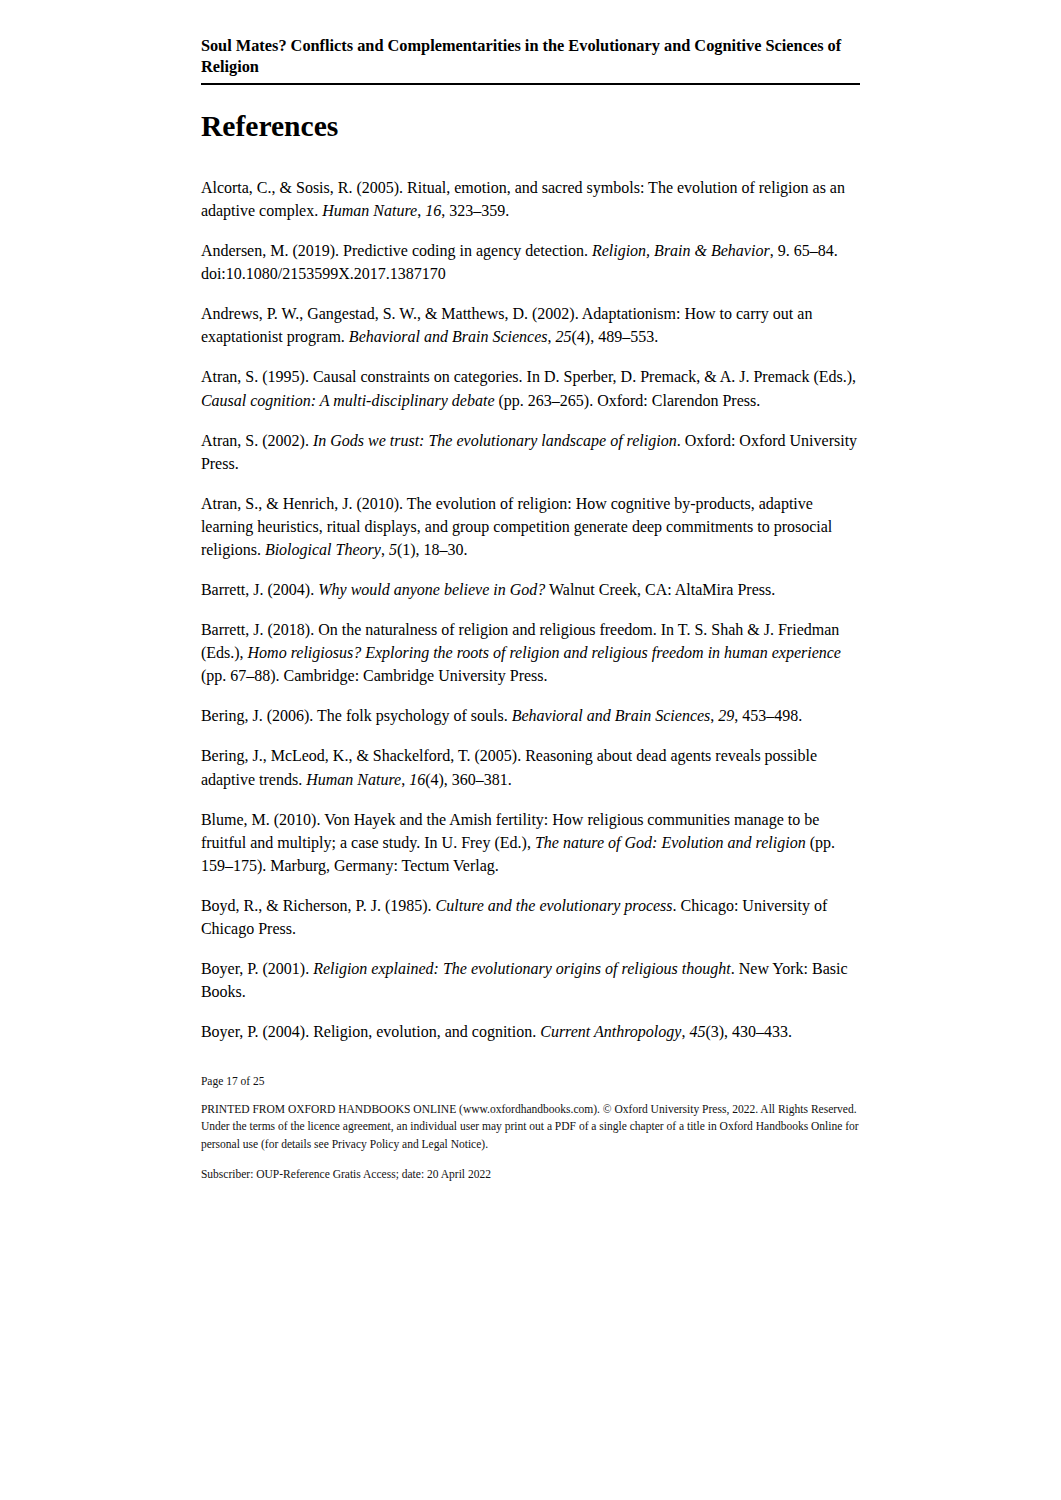Soul Mates? Conflicts and Complementarities in the Evolutionary and Cognitive Sciences of Religion
References
Alcorta, C., & Sosis, R. (2005). Ritual, emotion, and sacred symbols: The evolution of religion as an adaptive complex. Human Nature, 16, 323–359.
Andersen, M. (2019). Predictive coding in agency detection. Religion, Brain & Behavior, 9. 65–84. doi:10.1080/2153599X.2017.1387170
Andrews, P. W., Gangestad, S. W., & Matthews, D. (2002). Adaptationism: How to carry out an exaptationist program. Behavioral and Brain Sciences, 25(4), 489–553.
Atran, S. (1995). Causal constraints on categories. In D. Sperber, D. Premack, & A. J. Premack (Eds.), Causal cognition: A multi-disciplinary debate (pp. 263–265). Oxford: Clarendon Press.
Atran, S. (2002). In Gods we trust: The evolutionary landscape of religion. Oxford: Oxford University Press.
Atran, S., & Henrich, J. (2010). The evolution of religion: How cognitive by-products, adaptive learning heuristics, ritual displays, and group competition generate deep commitments to prosocial religions. Biological Theory, 5(1), 18–30.
Barrett, J. (2004). Why would anyone believe in God? Walnut Creek, CA: AltaMira Press.
Barrett, J. (2018). On the naturalness of religion and religious freedom. In T. S. Shah & J. Friedman (Eds.), Homo religiosus? Exploring the roots of religion and religious freedom in human experience (pp. 67–88). Cambridge: Cambridge University Press.
Bering, J. (2006). The folk psychology of souls. Behavioral and Brain Sciences, 29, 453–498.
Bering, J., McLeod, K., & Shackelford, T. (2005). Reasoning about dead agents reveals possible adaptive trends. Human Nature, 16(4), 360–381.
Blume, M. (2010). Von Hayek and the Amish fertility: How religious communities manage to be fruitful and multiply; a case study. In U. Frey (Ed.), The nature of God: Evolution and religion (pp. 159–175). Marburg, Germany: Tectum Verlag.
Boyd, R., & Richerson, P. J. (1985). Culture and the evolutionary process. Chicago: University of Chicago Press.
Boyer, P. (2001). Religion explained: The evolutionary origins of religious thought. New York: Basic Books.
Boyer, P. (2004). Religion, evolution, and cognition. Current Anthropology, 45(3), 430–433.
Page 17 of 25
PRINTED FROM OXFORD HANDBOOKS ONLINE (www.oxfordhandbooks.com). © Oxford University Press, 2022. All Rights Reserved. Under the terms of the licence agreement, an individual user may print out a PDF of a single chapter of a title in Oxford Handbooks Online for personal use (for details see Privacy Policy and Legal Notice).
Subscriber: OUP-Reference Gratis Access; date: 20 April 2022